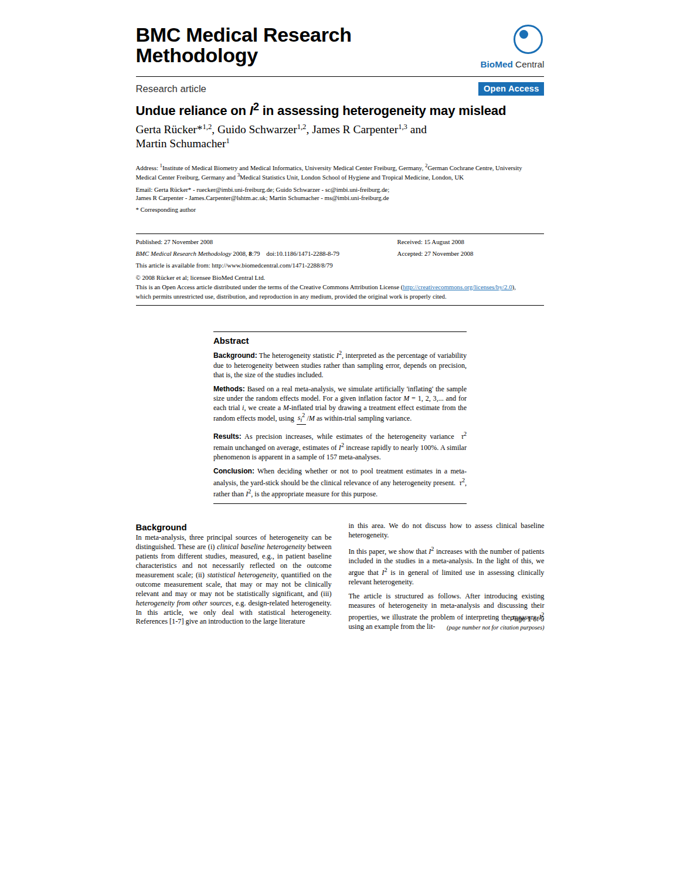BMC Medical Research
Methodology
Bio Med Central
Research article
Open Access
Undue reliance on I2 in assessing heterogeneity may mislead
Gerta Rücker*1,2, Guido Schwarzer1,2, James R Carpenter1,3 and
Martin Schumacher1
Address: 1Institute of Medical Biometry and Medical Informatics, University Medical Center Freiburg, Germany, 2German Cochrane Centre, University Medical Center Freiburg, Germany and 3Medical Statistics Unit, London School of Hygiene and Tropical Medicine, London, UK
Email: Gerta Rücker* - ruecker@imbi.uni-freiburg.de; Guido Schwarzer - sc@imbi.uni-freiburg.de;
James R Carpenter - James.Carpenter@lshtm.ac.uk; Martin Schumacher - ms@imbi.uni-freiburg.de
* Corresponding author
Published: 27 November 2008
Received: 15 August 2008
BMC Medical Research Methodology 2008, 8:79 doi:10.1186/1471-2288-8-79
Accepted: 27 November 2008
This article is available from: http://www.biomedcentral.com/1471-2288/8/79
© 2008 Rücker et al; licensee BioMed Central Ltd.
This is an Open Access article distributed under the terms of the Creative Commons Attribution License (http://creativecommons.org/licenses/by/2.0),
which permits unrestricted use, distribution, and reproduction in any medium, provided the original work is properly cited.
Abstract
Background: The heterogeneity statistic I2, interpreted as the percentage of variability due to heterogeneity between studies rather than sampling error, depends on precision, that is, the size of the studies included.
Methods: Based on a real meta-analysis, we simulate artificially 'inflating' the sample size under the random effects model. For a given inflation factor M = 1, 2, 3,... and for each trial i, we create a M-inflated trial by drawing a treatment effect estimate from the random effects model, using si2/M as within-trial sampling variance.
Results: As precision increases, while estimates of the heterogeneity variance τ2 remain unchanged on average, estimates of I2 increase rapidly to nearly 100%. A similar phenomenon is apparent in a sample of 157 meta-analyses.
Conclusion: When deciding whether or not to pool treatment estimates in a meta-analysis, the yard-stick should be the clinical relevance of any heterogeneity present. τ2, rather than I2, is the appropriate measure for this purpose.
Background
In meta-analysis, three principal sources of heterogeneity can be distinguished. These are (i) clinical baseline heterogeneity between patients from different studies, measured, e.g., in patient baseline characteristics and not necessarily reflected on the outcome measurement scale; (ii) statistical heterogeneity, quantified on the outcome measurement scale, that may or may not be clinically relevant and may or may not be statistically significant, and (iii) heterogeneity from other sources, e.g. design-related heterogeneity. In this article, we only deal with statistical heterogeneity. References [1-7] give an introduction to the large literature
in this area. We do not discuss how to assess clinical baseline heterogeneity.
In this paper, we show that I2 increases with the number of patients included in the studies in a meta-analysis. In the light of this, we argue that I2 is in general of limited use in assessing clinically relevant heterogeneity.
The article is structured as follows. After introducing existing measures of heterogeneity in meta-analysis and discussing their properties, we illustrate the problem of interpreting the measure I2 using an example from the lit-
Page 1 of 9
(page number not for citation purposes)